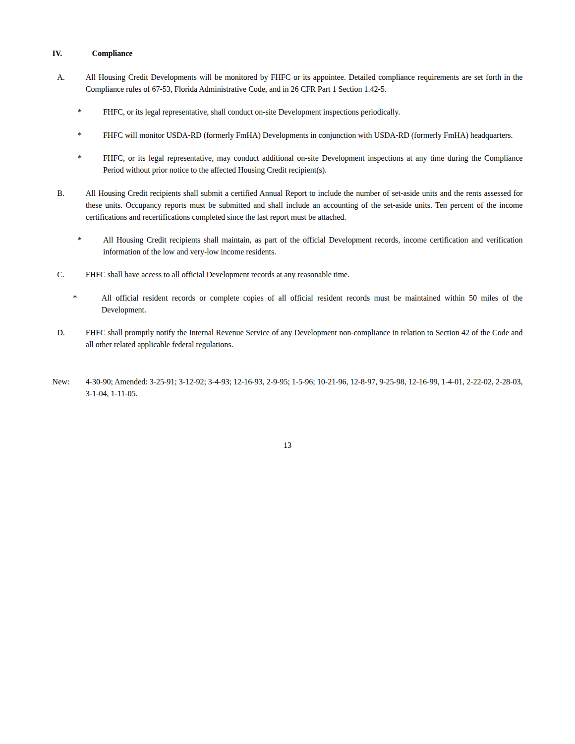IV. Compliance
A.
All Housing Credit Developments will be monitored by FHFC or its appointee. Detailed compliance requirements are set forth in the Compliance rules of 67-53, Florida Administrative Code, and in 26 CFR Part 1 Section 1.42-5.
*
FHFC, or its legal representative, shall conduct on-site Development inspections periodically.
*
FHFC will monitor USDA-RD (formerly FmHA) Developments in conjunction with USDA-RD (formerly FmHA) headquarters.
*
FHFC, or its legal representative, may conduct additional on-site Development inspections at any time during the Compliance Period without prior notice to the affected Housing Credit recipient(s).
B.
All Housing Credit recipients shall submit a certified Annual Report to include the number of set-aside units and the rents assessed for these units. Occupancy reports must be submitted and shall include an accounting of the set-aside units. Ten percent of the income certifications and recertifications completed since the last report must be attached.
*
All Housing Credit recipients shall maintain, as part of the official Development records, income certification and verification information of the low and very-low income residents.
C.
FHFC shall have access to all official Development records at any reasonable time.
*
All official resident records or complete copies of all official resident records must be maintained within 50 miles of the Development.
D.
FHFC shall promptly notify the Internal Revenue Service of any Development non-compliance in relation to Section 42 of the Code and all other related applicable federal regulations.
New:
4-30-90; Amended: 3-25-91; 3-12-92; 3-4-93; 12-16-93, 2-9-95; 1-5-96; 10-21-96, 12-8-97, 9-25-98, 12-16-99, 1-4-01, 2-22-02, 2-28-03, 3-1-04, 1-11-05.
13